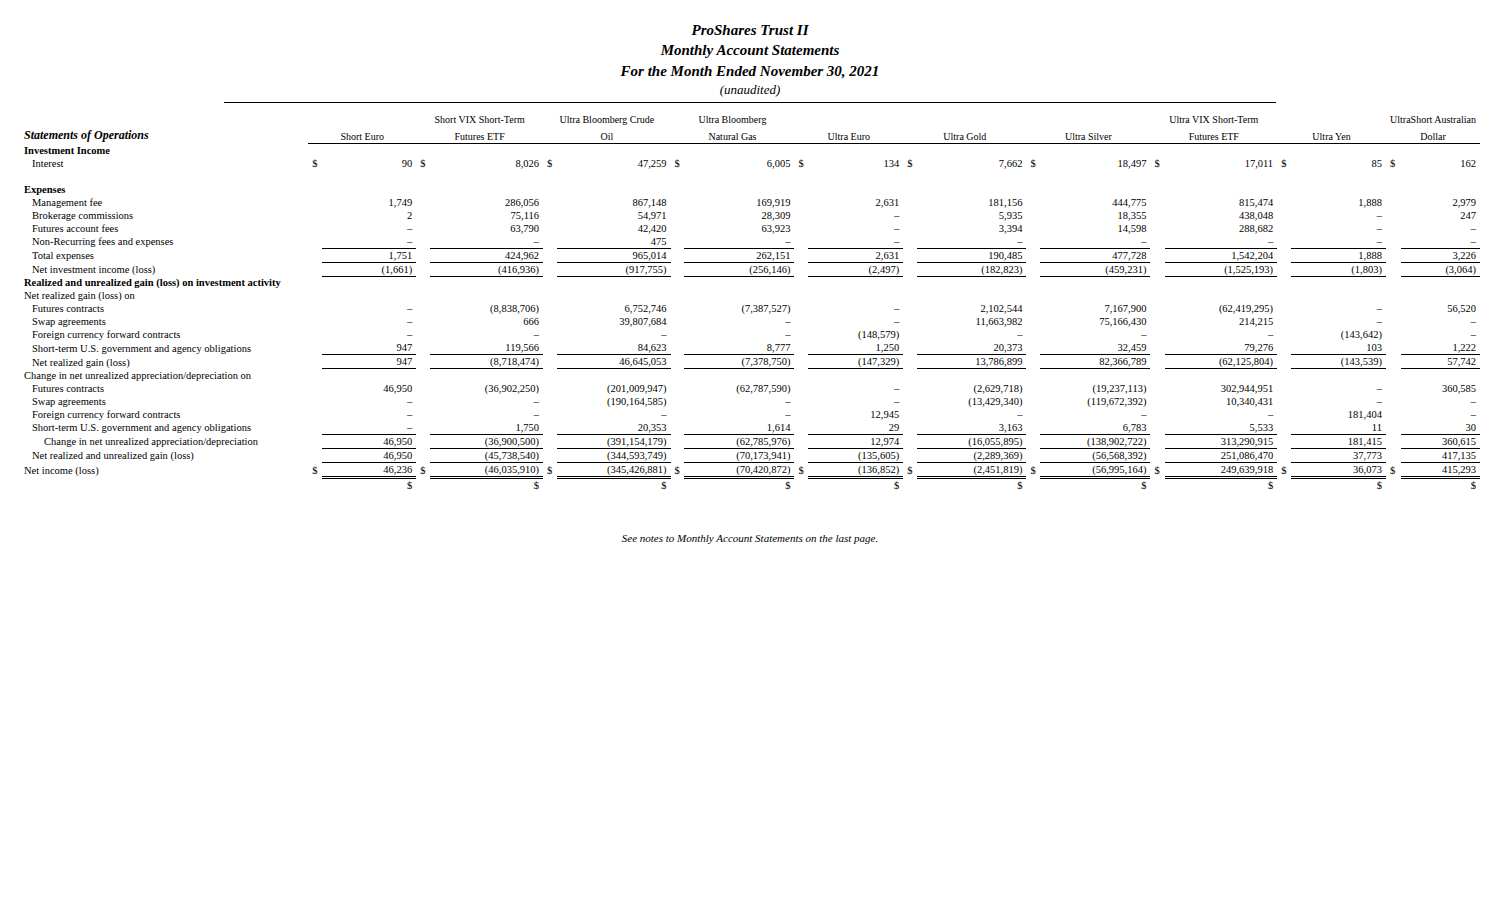ProShares Trust II
Monthly Account Statements
For the Month Ended November 30, 2021
(unaudited)
| | | Short VIX Short-Term | Ultra Bloomberg Crude | Ultra Bloomberg | | | | Ultra VIX Short-Term | | UltraShort Australian |
| --- | --- | --- | --- | --- | --- | --- | --- | --- | --- | --- |
| Statements of Operations | Short Euro | Futures ETF | Oil | Natural Gas | Ultra Euro | Ultra Gold | Ultra Silver | Futures ETF | Ultra Yen | Dollar |
| Investment Income | |
| Interest | $ | 90 | $ | 8,026 | $ | 47,259 | $ | 6,005 | $ | 134 | $ | 7,662 | $ | 18,497 | $ | 17,011 | $ | 85 | $ | 162 |
| Expenses | |
| Management fee | | 1,749 | | 286,056 | | 867,148 | | 169,919 | | 2,631 | | 181,156 | | 444,775 | | 815,474 | | 1,888 | | 2,979 |
| Brokerage commissions | | 2 | | 75,116 | | 54,971 | | 28,309 | | – | | 5,935 | | 18,355 | | 438,048 | | – | | 247 |
| Futures account fees | | – | | 63,790 | | 42,420 | | 63,923 | | – | | 3,394 | | 14,598 | | 288,682 | | – | | – |
| Non-Recurring fees and expenses | | – | | – | | 475 | | – | | – | | – | | – | | – | | – | | – |
| Total expenses | | 1,751 | | 424,962 | | 965,014 | | 262,151 | | 2,631 | | 190,485 | | 477,728 | | 1,542,204 | | 1,888 | | 3,226 |
| Net investment income (loss) | | (1,661) | | (416,936) | | (917,755) | | (256,146) | | (2,497) | | (182,823) | | (459,231) | | (1,525,193) | | (1,803) | | (3,064) |
| Realized and unrealized gain (loss) on investment activity | |
| Net realized gain (loss) on | |
| Futures contracts | | – | | (8,838,706) | | 6,752,746 | | (7,387,527) | | – | | 2,102,544 | | 7,167,900 | | (62,419,295) | | – | | 56,520 |
| Swap agreements | | – | | 666 | | 39,807,684 | | – | | – | | 11,663,982 | | 75,166,430 | | 214,215 | | – | | – |
| Foreign currency forward contracts | | – | | – | | – | | – | | (148,579) | | – | | – | | – | | (143,642) | | – |
| Short-term U.S. government and agency obligations | | 947 | | 119,566 | | 84,623 | | 8,777 | | 1,250 | | 20,373 | | 32,459 | | 79,276 | | 103 | | 1,222 |
| Net realized gain (loss) | | 947 | | (8,718,474) | | 46,645,053 | | (7,378,750) | | (147,329) | | 13,786,899 | | 82,366,789 | | (62,125,804) | | (143,539) | | 57,742 |
| Change in net unrealized appreciation/depreciation on | |
| Futures contracts | | 46,950 | | (36,902,250) | | (201,009,947) | | (62,787,590) | | – | | (2,629,718) | | (19,237,113) | | 302,944,951 | | – | | 360,585 |
| Swap agreements | | – | | – | | (190,164,585) | | – | | – | | (13,429,340) | | (119,672,392) | | 10,340,431 | | – | | – |
| Foreign currency forward contracts | | – | | – | | – | | – | | 12,945 | | – | | – | | – | | 181,404 | | – |
| Short-term U.S. government and agency obligations | | – | | 1,750 | | 20,353 | | 1,614 | | 29 | | 3,163 | | 6,783 | | 5,533 | | 11 | | 30 |
| Change in net unrealized appreciation/depreciation | | 46,950 | | (36,900,500) | | (391,154,179) | | (62,785,976) | | 12,974 | | (16,055,895) | | (138,902,722) | | 313,290,915 | | 181,415 | | 360,615 |
| Net realized and unrealized gain (loss) | | 46,950 | | (45,738,540) | | (344,593,749) | | (70,173,941) | | (135,605) | | (2,289,369) | | (56,568,392) | | 251,086,470 | | 37,773 | | 417,135 |
| Net income (loss) | $ | 46,236 | $ | (46,035,910) | $ | (345,426,881) | $ | (70,420,872) | $ | (136,852) | $ | (2,451,819) | $ | (56,995,164) | $ | 249,639,918 | $ | 36,073 | $ | 415,293 |
| | | $ | | $ | | $ | | $ | | $ | | $ | | $ | | $ | | $ | | $ |
See notes to Monthly Account Statements on the last page.